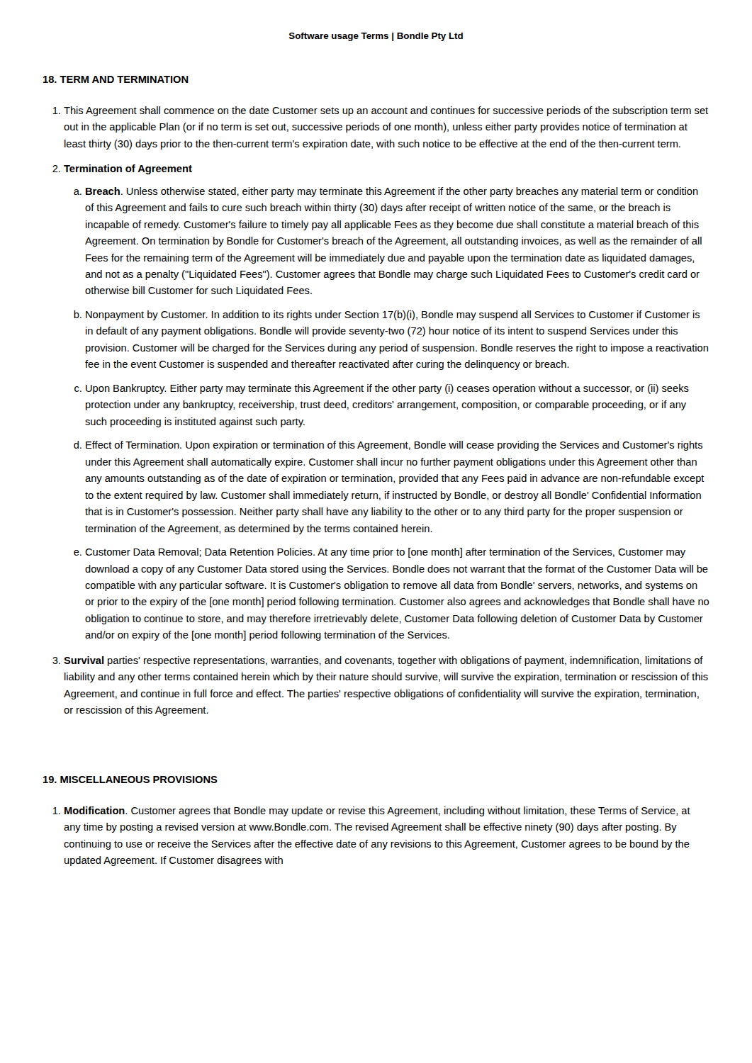Software usage Terms | Bondle Pty Ltd
18. TERM AND TERMINATION
This Agreement shall commence on the date Customer sets up an account and continues for successive periods of the subscription term set out in the applicable Plan (or if no term is set out, successive periods of one month), unless either party provides notice of termination at least thirty (30) days prior to the then-current term's expiration date, with such notice to be effective at the end of the then-current term.
Termination of Agreement
Breach. Unless otherwise stated, either party may terminate this Agreement if the other party breaches any material term or condition of this Agreement and fails to cure such breach within thirty (30) days after receipt of written notice of the same, or the breach is incapable of remedy. Customer's failure to timely pay all applicable Fees as they become due shall constitute a material breach of this Agreement. On termination by Bondle for Customer's breach of the Agreement, all outstanding invoices, as well as the remainder of all Fees for the remaining term of the Agreement will be immediately due and payable upon the termination date as liquidated damages, and not as a penalty ("Liquidated Fees"). Customer agrees that Bondle may charge such Liquidated Fees to Customer's credit card or otherwise bill Customer for such Liquidated Fees.
Nonpayment by Customer. In addition to its rights under Section 17(b)(i), Bondle may suspend all Services to Customer if Customer is in default of any payment obligations. Bondle will provide seventy-two (72) hour notice of its intent to suspend Services under this provision. Customer will be charged for the Services during any period of suspension. Bondle reserves the right to impose a reactivation fee in the event Customer is suspended and thereafter reactivated after curing the delinquency or breach.
Upon Bankruptcy. Either party may terminate this Agreement if the other party (i) ceases operation without a successor, or (ii) seeks protection under any bankruptcy, receivership, trust deed, creditors' arrangement, composition, or comparable proceeding, or if any such proceeding is instituted against such party.
Effect of Termination. Upon expiration or termination of this Agreement, Bondle will cease providing the Services and Customer's rights under this Agreement shall automatically expire. Customer shall incur no further payment obligations under this Agreement other than any amounts outstanding as of the date of expiration or termination, provided that any Fees paid in advance are non-refundable except to the extent required by law. Customer shall immediately return, if instructed by Bondle, or destroy all Bondle' Confidential Information that is in Customer's possession. Neither party shall have any liability to the other or to any third party for the proper suspension or termination of the Agreement, as determined by the terms contained herein.
Customer Data Removal; Data Retention Policies. At any time prior to [one month] after termination of the Services, Customer may download a copy of any Customer Data stored using the Services. Bondle does not warrant that the format of the Customer Data will be compatible with any particular software. It is Customer's obligation to remove all data from Bondle' servers, networks, and systems on or prior to the expiry of the [one month] period following termination. Customer also agrees and acknowledges that Bondle shall have no obligation to continue to store, and may therefore irretrievably delete, Customer Data following deletion of Customer Data by Customer and/or on expiry of the [one month] period following termination of the Services.
Survival parties' respective representations, warranties, and covenants, together with obligations of payment, indemnification, limitations of liability and any other terms contained herein which by their nature should survive, will survive the expiration, termination or rescission of this Agreement, and continue in full force and effect. The parties' respective obligations of confidentiality will survive the expiration, termination, or rescission of this Agreement.
19. MISCELLANEOUS PROVISIONS
Modification. Customer agrees that Bondle may update or revise this Agreement, including without limitation, these Terms of Service, at any time by posting a revised version at www.Bondle.com. The revised Agreement shall be effective ninety (90) days after posting. By continuing to use or receive the Services after the effective date of any revisions to this Agreement, Customer agrees to be bound by the updated Agreement. If Customer disagrees with